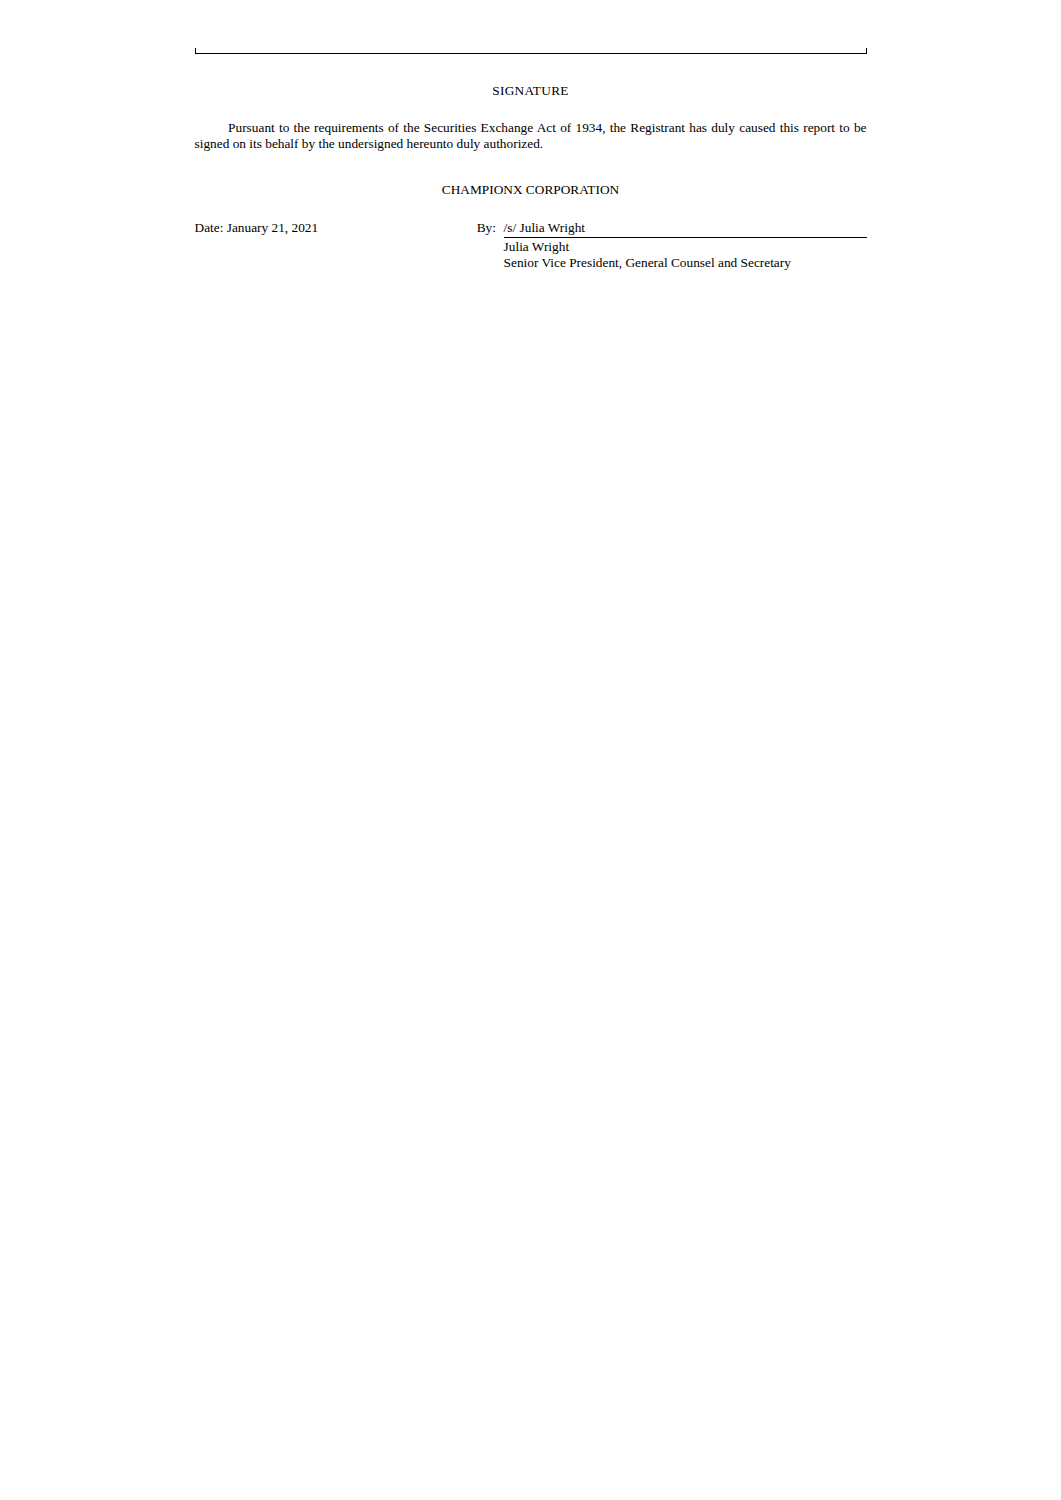SIGNATURE
Pursuant to the requirements of the Securities Exchange Act of 1934, the Registrant has duly caused this report to be signed on its behalf by the undersigned hereunto duly authorized.
CHAMPIONX CORPORATION
| Date: January 21, 2021 | By: | /s/ Julia Wright Julia Wright Senior Vice President, General Counsel and Secretary |